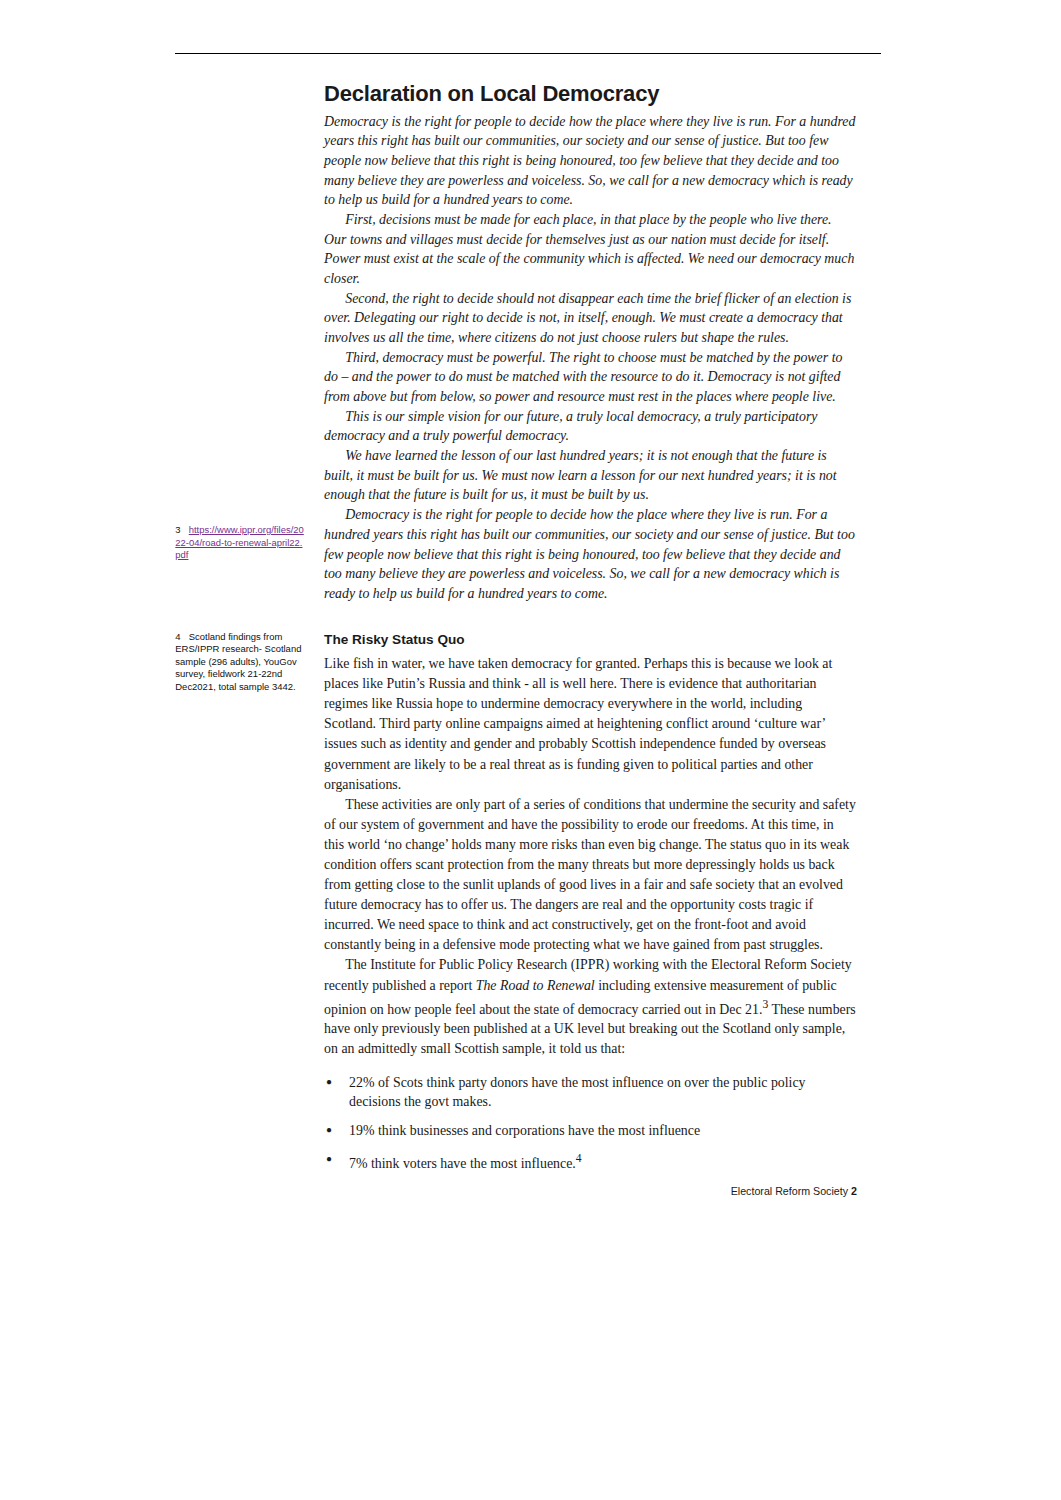3 https://www.ippr.org/files/2022-04/road-to-renewal-april22.pdf
4 Scotland findings from ERS/IPPR research- Scotland sample (296 adults), YouGov survey, fieldwork 21-22nd Dec2021, total sample 3442.
Declaration on Local Democracy
Democracy is the right for people to decide how the place where they live is run. For a hundred years this right has built our communities, our society and our sense of justice. But too few people now believe that this right is being honoured, too few believe that they decide and too many believe they are powerless and voiceless. So, we call for a new democracy which is ready to help us build for a hundred years to come.
First, decisions must be made for each place, in that place by the people who live there. Our towns and villages must decide for themselves just as our nation must decide for itself. Power must exist at the scale of the community which is affected. We need our democracy much closer.
Second, the right to decide should not disappear each time the brief flicker of an election is over. Delegating our right to decide is not, in itself, enough. We must create a democracy that involves us all the time, where citizens do not just choose rulers but shape the rules.
Third, democracy must be powerful. The right to choose must be matched by the power to do – and the power to do must be matched with the resource to do it. Democracy is not gifted from above but from below, so power and resource must rest in the places where people live.
This is our simple vision for our future, a truly local democracy, a truly participatory democracy and a truly powerful democracy.
We have learned the lesson of our last hundred years; it is not enough that the future is built, it must be built for us. We must now learn a lesson for our next hundred years; it is not enough that the future is built for us, it must be built by us.
Democracy is the right for people to decide how the place where they live is run. For a hundred years this right has built our communities, our society and our sense of justice. But too few people now believe that this right is being honoured, too few believe that they decide and too many believe they are powerless and voiceless. So, we call for a new democracy which is ready to help us build for a hundred years to come.
The Risky Status Quo
Like fish in water, we have taken democracy for granted. Perhaps this is because we look at places like Putin’s Russia and think - all is well here. There is evidence that authoritarian regimes like Russia hope to undermine democracy everywhere in the world, including Scotland. Third party online campaigns aimed at heightening conflict around ‘culture war’ issues such as identity and gender and probably Scottish independence funded by overseas government are likely to be a real threat as is funding given to political parties and other organisations.
These activities are only part of a series of conditions that undermine the security and safety of our system of government and have the possibility to erode our freedoms. At this time, in this world ‘no change’ holds many more risks than even big change. The status quo in its weak condition offers scant protection from the many threats but more depressingly holds us back from getting close to the sunlit uplands of good lives in a fair and safe society that an evolved future democracy has to offer us. The dangers are real and the opportunity costs tragic if incurred. We need space to think and act constructively, get on the front-foot and avoid constantly being in a defensive mode protecting what we have gained from past struggles.
The Institute for Public Policy Research (IPPR) working with the Electoral Reform Society recently published a report The Road to Renewal including extensive measurement of public opinion on how people feel about the state of democracy carried out in Dec 21.3 These numbers have only previously been published at a UK level but breaking out the Scotland only sample, on an admittedly small Scottish sample, it told us that:
22% of Scots think party donors have the most influence on over the public policy decisions the govt makes.
19% think businesses and corporations have the most influence
7% think voters have the most influence.4
Electoral Reform Society 2